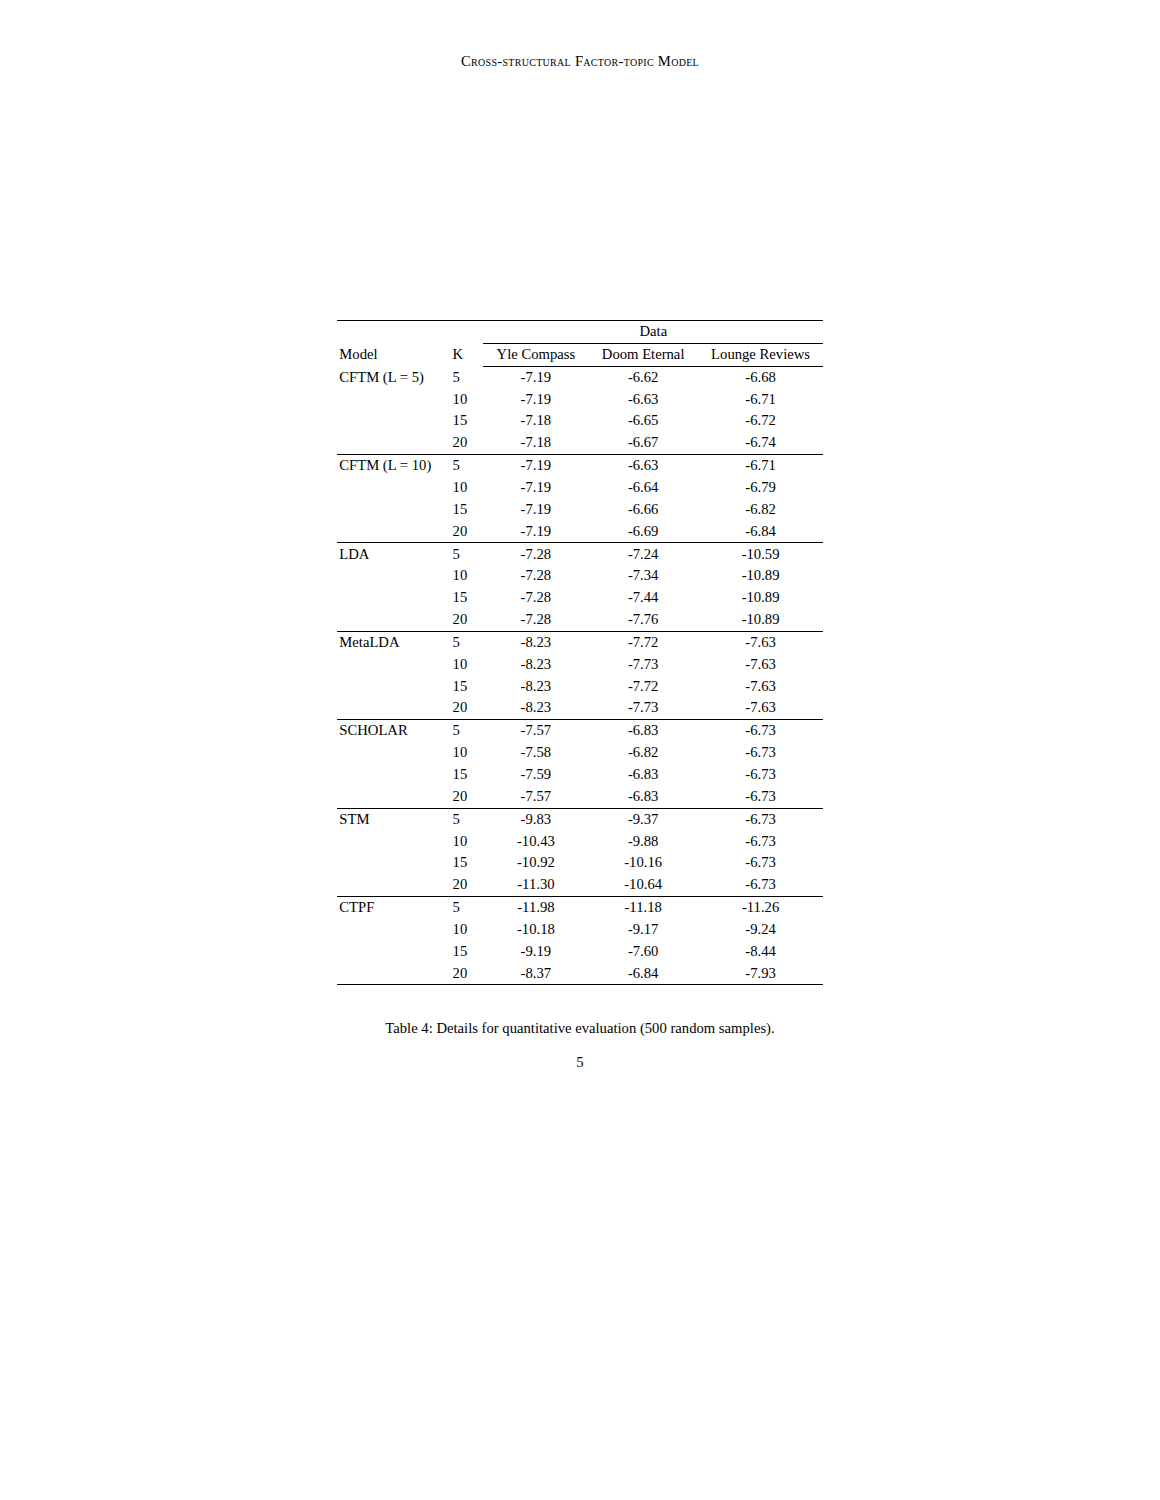Cross-structural Factor-topic Model
Table 4: Details for quantitative evaluation (500 random samples).
| Model | K | Data |
| --- | --- | --- |
| Yle Compass | Doom Eternal | Lounge Reviews |
| CFTM (L = 5) | 5 | -7.19 | -6.62 | -6.68 |
| | 10 | -7.19 | -6.63 | -6.71 |
| | 15 | -7.18 | -6.65 | -6.72 |
| | 20 | -7.18 | -6.67 | -6.74 |
| CFTM (L = 10) | 5 | -7.19 | -6.63 | -6.71 |
| | 10 | -7.19 | -6.64 | -6.79 |
| | 15 | -7.19 | -6.66 | -6.82 |
| | 20 | -7.19 | -6.69 | -6.84 |
| LDA | 5 | -7.28 | -7.24 | -10.59 |
| | 10 | -7.28 | -7.34 | -10.89 |
| | 15 | -7.28 | -7.44 | -10.89 |
| | 20 | -7.28 | -7.76 | -10.89 |
| MetaLDA | 5 | -8.23 | -7.72 | -7.63 |
| | 10 | -8.23 | -7.73 | -7.63 |
| | 15 | -8.23 | -7.72 | -7.63 |
| | 20 | -8.23 | -7.73 | -7.63 |
| SCHOLAR | 5 | -7.57 | -6.83 | -6.73 |
| | 10 | -7.58 | -6.82 | -6.73 |
| | 15 | -7.59 | -6.83 | -6.73 |
| | 20 | -7.57 | -6.83 | -6.73 |
| STM | 5 | -9.83 | -9.37 | -6.73 |
| | 10 | -10.43 | -9.88 | -6.73 |
| | 15 | -10.92 | -10.16 | -6.73 |
| | 20 | -11.30 | -10.64 | -6.73 |
| CTPF | 5 | -11.98 | -11.18 | -11.26 |
| | 10 | -10.18 | -9.17 | -9.24 |
| | 15 | -9.19 | -7.60 | -8.44 |
| | 20 | -8.37 | -6.84 | -7.93 |
5